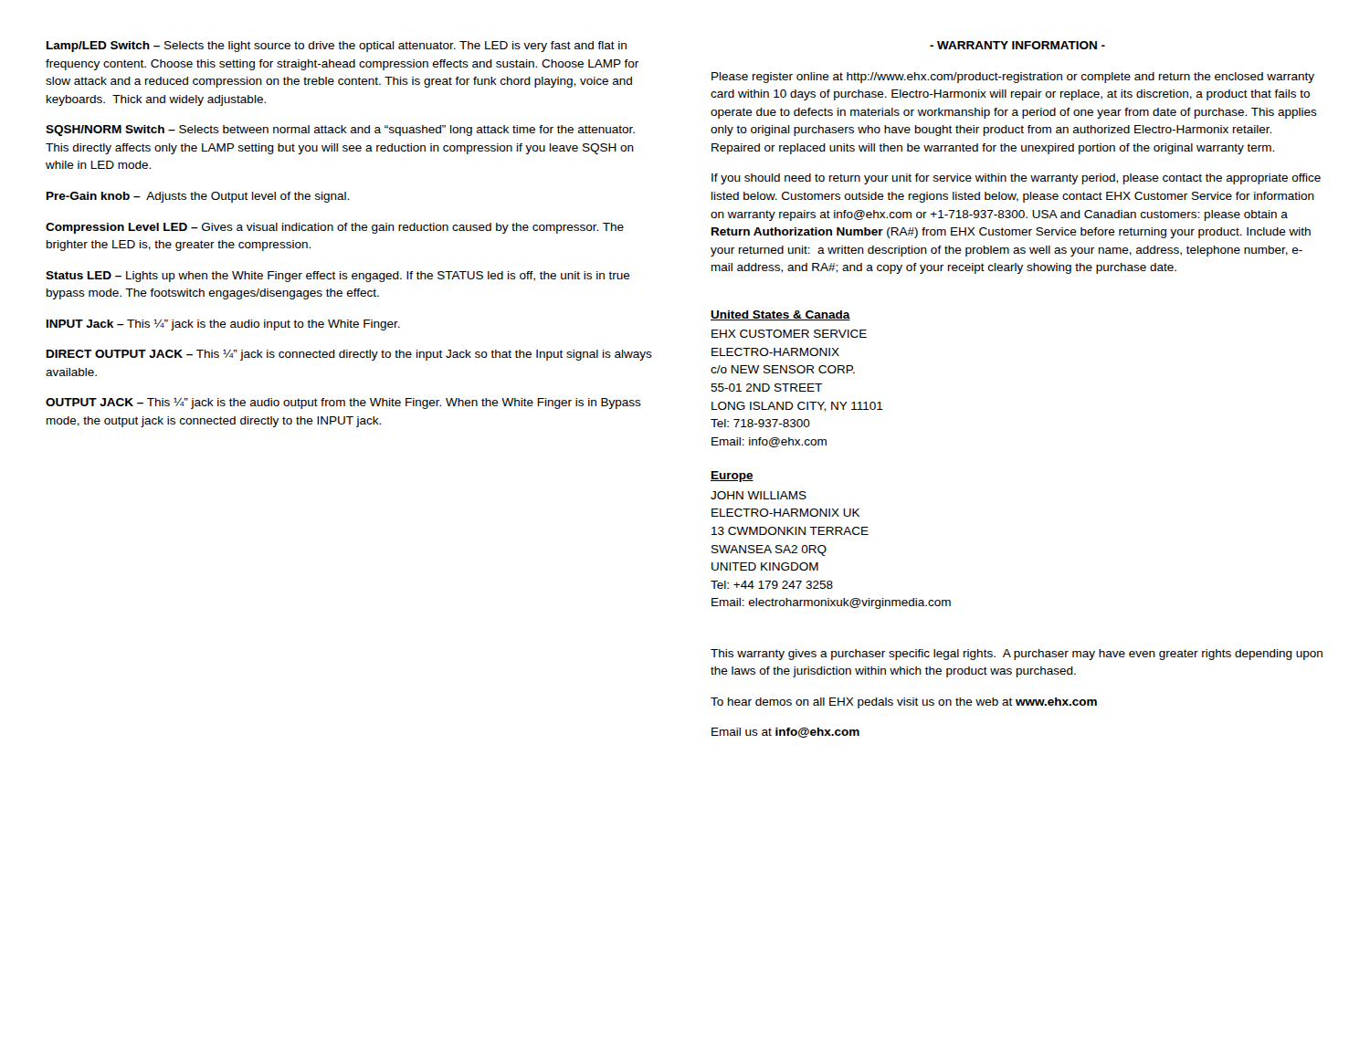Lamp/LED Switch – Selects the light source to drive the optical attenuator. The LED is very fast and flat in frequency content. Choose this setting for straight-ahead compression effects and sustain. Choose LAMP for slow attack and a reduced compression on the treble content. This is great for funk chord playing, voice and keyboards. Thick and widely adjustable.
SQSH/NORM Switch – Selects between normal attack and a “squashed” long attack time for the attenuator. This directly affects only the LAMP setting but you will see a reduction in compression if you leave SQSH on while in LED mode.
Pre-Gain knob – Adjusts the Output level of the signal.
Compression Level LED – Gives a visual indication of the gain reduction caused by the compressor. The brighter the LED is, the greater the compression.
Status LED – Lights up when the White Finger effect is engaged. If the STATUS led is off, the unit is in true bypass mode. The footswitch engages/disengages the effect.
INPUT Jack – This ¼” jack is the audio input to the White Finger.
DIRECT OUTPUT JACK – This ¼” jack is connected directly to the input Jack so that the Input signal is always available.
OUTPUT JACK – This ¼” jack is the audio output from the White Finger. When the White Finger is in Bypass mode, the output jack is connected directly to the INPUT jack.
- WARRANTY INFORMATION -
Please register online at http://www.ehx.com/product-registration or complete and return the enclosed warranty card within 10 days of purchase. Electro-Harmonix will repair or replace, at its discretion, a product that fails to operate due to defects in materials or workmanship for a period of one year from date of purchase. This applies only to original purchasers who have bought their product from an authorized Electro-Harmonix retailer. Repaired or replaced units will then be warranted for the unexpired portion of the original warranty term.
If you should need to return your unit for service within the warranty period, please contact the appropriate office listed below. Customers outside the regions listed below, please contact EHX Customer Service for information on warranty repairs at info@ehx.com or +1-718-937-8300. USA and Canadian customers: please obtain a Return Authorization Number (RA#) from EHX Customer Service before returning your product. Include with your returned unit: a written description of the problem as well as your name, address, telephone number, e-mail address, and RA#; and a copy of your receipt clearly showing the purchase date.
United States & Canada
EHX CUSTOMER SERVICE ELECTRO-HARMONIX c/o NEW SENSOR CORP. 55-01 2ND STREET LONG ISLAND CITY, NY 11101 Tel: 718-937-8300 Email: info@ehx.com
Europe
JOHN WILLIAMS ELECTRO-HARMONIX UK 13 CWMDONKIN TERRACE SWANSEA SA2 0RQ UNITED KINGDOM Tel: +44 179 247 3258 Email: electroharmonixuk@virginmedia.com
This warranty gives a purchaser specific legal rights. A purchaser may have even greater rights depending upon the laws of the jurisdiction within which the product was purchased.
To hear demos on all EHX pedals visit us on the web at www.ehx.com
Email us at info@ehx.com